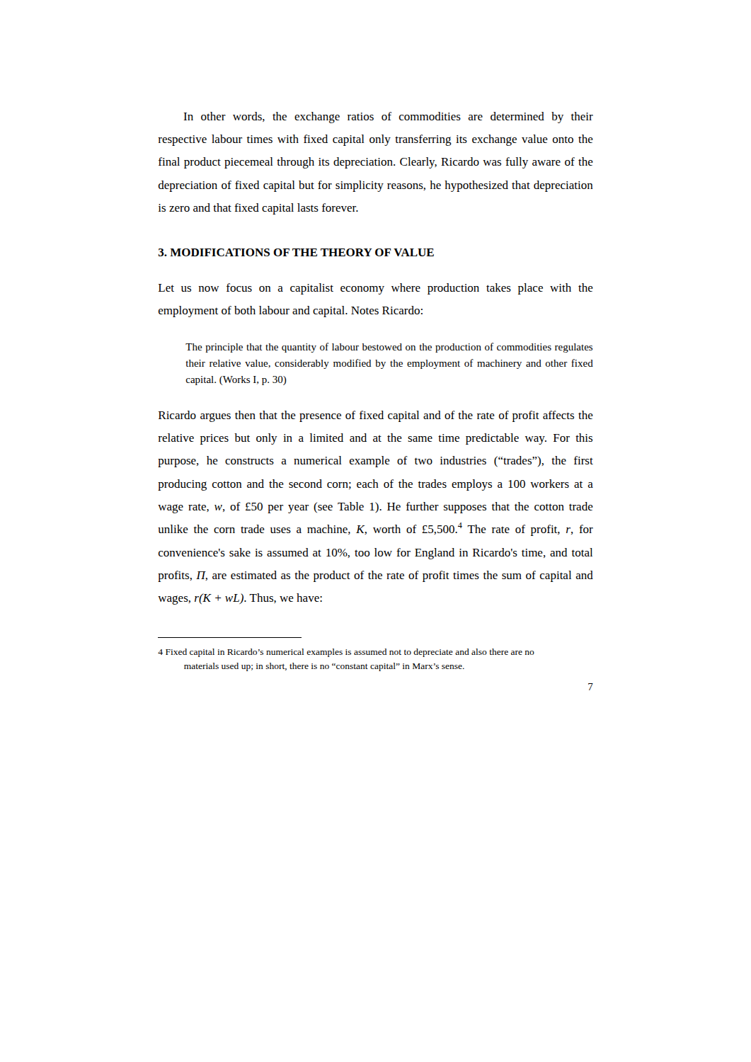In other words, the exchange ratios of commodities are determined by their respective labour times with fixed capital only transferring its exchange value onto the final product piecemeal through its depreciation. Clearly, Ricardo was fully aware of the depreciation of fixed capital but for simplicity reasons, he hypothesized that depreciation is zero and that fixed capital lasts forever.
3. MODIFICATIONS OF THE THEORY OF VALUE
Let us now focus on a capitalist economy where production takes place with the employment of both labour and capital. Notes Ricardo:
The principle that the quantity of labour bestowed on the production of commodities regulates their relative value, considerably modified by the employment of machinery and other fixed capital. (Works I, p. 30)
Ricardo argues then that the presence of fixed capital and of the rate of profit affects the relative prices but only in a limited and at the same time predictable way. For this purpose, he constructs a numerical example of two industries (“trades”), the first producing cotton and the second corn; each of the trades employs a 100 workers at a wage rate, w, of £50 per year (see Table 1). He further supposes that the cotton trade unlike the corn trade uses a machine, K, worth of £5,500.4 The rate of profit, r, for convenience's sake is assumed at 10%, too low for England in Ricardo's time, and total profits, Π, are estimated as the product of the rate of profit times the sum of capital and wages, r(K + wL). Thus, we have:
4 Fixed capital in Ricardo’s numerical examples is assumed not to depreciate and also there are no materials used up; in short, there is no “constant capital” in Marx’s sense.
7